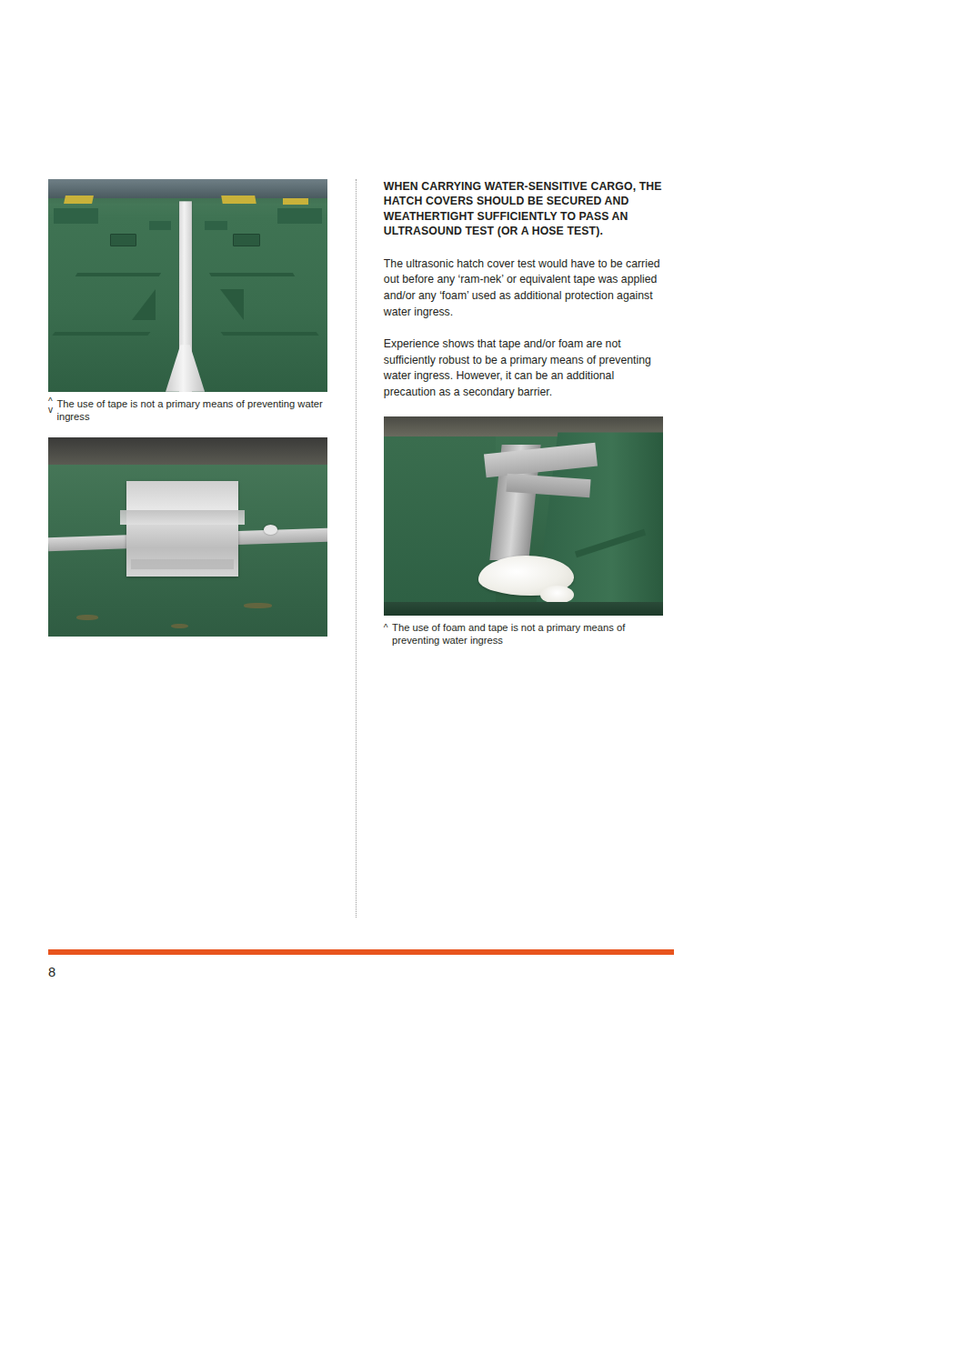^v The use of tape is not a primary means of preventing water ingress
When carrying water-sensitive cargo, the hatch covers should be secured and weathertight sufficiently to pass an ultrasound test (or a hose test).
The ultrasonic hatch cover test would have to be carried out before any ‘ram-nek’ or equivalent tape was applied and/or any ‘foam’ used as additional protection against water ingress.
Experience shows that tape and/or foam are not sufficiently robust to be a primary means of preventing water ingress. However, it can be an additional precaution as a secondary barrier.
^ The use of foam and tape is not a primary means of preventing water ingress
8